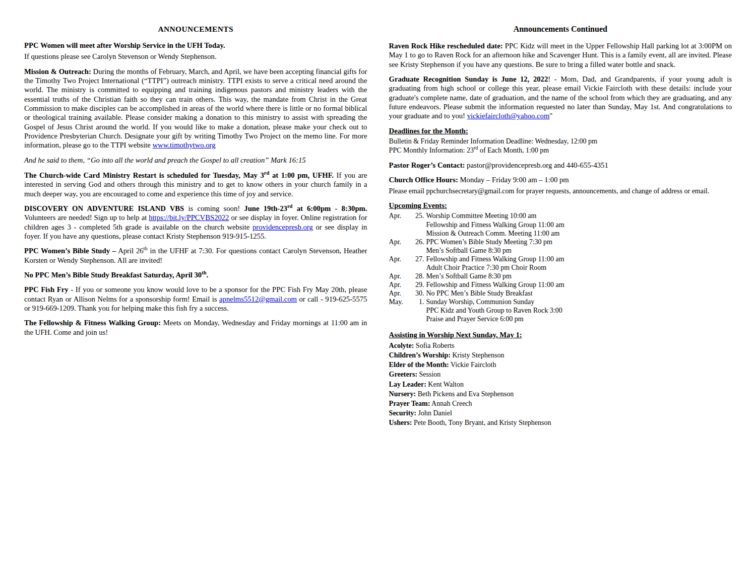ANNOUNCEMENTS
PPC Women will meet after Worship Service in the UFH Today.
If questions please see Carolyn Stevenson or Wendy Stephenson.
Mission & Outreach: During the months of February, March, and April, we have been accepting financial gifts for the Timothy Two Project International (“TTPI”) outreach ministry. TTPI exists to serve a critical need around the world. The ministry is committed to equipping and training indigenous pastors and ministry leaders with the essential truths of the Christian faith so they can train others. This way, the mandate from Christ in the Great Commission to make disciples can be accomplished in areas of the world where there is little or no formal biblical or theological training available. Please consider making a donation to this ministry to assist with spreading the Gospel of Jesus Christ around the world. If you would like to make a donation, please make your check out to Providence Presbyterian Church. Designate your gift by writing Timothy Two Project on the memo line. For more information, please go to the TTPI website www.timothytwo.org
And he said to them, “Go into all the world and preach the Gospel to all creation” Mark 16:15
The Church-wide Card Ministry Restart is scheduled for Tuesday, May 3rd at 1:00 pm, UFHF. If you are interested in serving God and others through this ministry and to get to know others in your church family in a much deeper way, you are encouraged to come and experience this time of joy and service.
DISCOVERY ON ADVENTURE ISLAND VBS is coming soon! June 19th-23rd at 6:00pm - 8:30pm. Volunteers are needed! Sign up to help at https://bit.ly/PPCVBS2022 or see display in foyer. Online registration for children ages 3 - completed 5th grade is available on the church website providencepresb.org or see display in foyer. If you have any questions, please contact Kristy Stephenson 919-915-1255.
PPC Women’s Bible Study – April 26th in the UFHF at 7:30. For questions contact Carolyn Stevenson, Heather Korsten or Wendy Stephenson. All are invited!
No PPC Men’s Bible Study Breakfast Saturday, April 30th.
PPC Fish Fry - If you or someone you know would love to be a sponsor for the PPC Fish Fry May 20th, please contact Ryan or Allison Nelms for a sponsorship form! Email is apnelms5512@gmail.com or call - 919-625-5575 or 919-669-1209. Thank you for helping make this fish fry a success.
The Fellowship & Fitness Walking Group: Meets on Monday, Wednesday and Friday mornings at 11:00 am in the UFH. Come and join us!
Announcements Continued
Raven Rock Hike rescheduled date: PPC Kidz will meet in the Upper Fellowship Hall parking lot at 3:00PM on May 1 to go to Raven Rock for an afternoon hike and Scavenger Hunt. This is a family event, all are invited. Please see Kristy Stephenson if you have any questions. Be sure to bring a filled water bottle and snack.
Graduate Recognition Sunday is June 12, 2022! - Mom, Dad, and Grandparents, if your young adult is graduating from high school or college this year, please email Vickie Faircloth with these details: include your graduate's complete name, date of graduation, and the name of the school from which they are graduating, and any future endeavors. Please submit the information requested no later than Sunday, May 1st. And congratulations to your graduate and to you! vickiefaircloth@yahoo.com"
Deadlines for the Month:
Bulletin & Friday Reminder Information Deadline: Wednesday, 12:00 pm
PPC Monthly Information: 23rd of Each Month, 1:00 pm
Pastor Roger’s Contact: pastor@providencepresb.org and 440-655-4351
Church Office Hours: Monday – Friday 9:00 am – 1:00 pm
Please email ppchurchsecretary@gmail.com for prayer requests, announcements, and change of address or email.
Upcoming Events:
| Apr. | 25. | Worship Committee Meeting 10:00 am |
| | | Fellowship and Fitness Walking Group 11:00 am |
| | | Mission & Outreach Comm. Meeting 11:00 am |
| Apr. | 26. | PPC Women’s Bible Study Meeting 7:30 pm |
| | | Men’s Softball Game 8:30 pm |
| Apr. | 27. | Fellowship and Fitness Walking Group 11:00 am |
| | | Adult Choir Practice 7:30 pm Choir Room |
| Apr. | 28. | Men’s Softball Game 8:30 pm |
| Apr. | 29. | Fellowship and Fitness Walking Group 11:00 am |
| Apr. | 30. | No PPC Men’s Bible Study Breakfast |
| May. | 1. | Sunday Worship, Communion Sunday |
| | | PPC Kidz and Youth Group to Raven Rock 3:00 |
| | | Praise and Prayer Service 6:00 pm |
Assisting in Worship Next Sunday, May 1:
Acolyte: Sofia Roberts
Children’s Worship: Kristy Stephenson
Elder of the Month: Vickie Faircloth
Greeters: Session
Lay Leader: Kent Walton
Nursery: Beth Pickens and Eva Stephenson
Prayer Team: Annah Creech
Security: John Daniel
Ushers: Pete Booth, Tony Bryant, and Kristy Stephenson